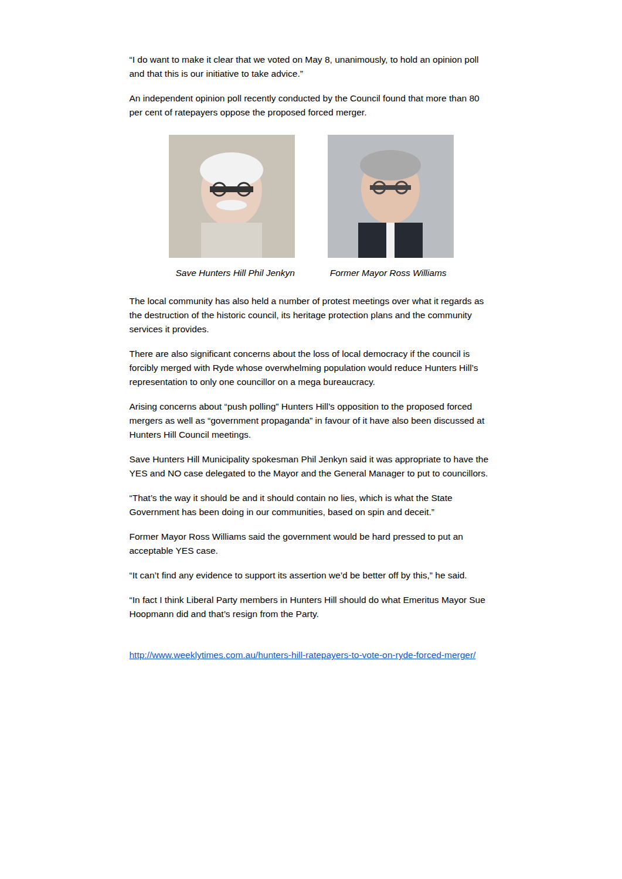“I do want to make it clear that we voted on May 8, unanimously, to hold an opinion poll and that this is our initiative to take advice.”
An independent opinion poll recently conducted by the Council found that more than 80 per cent of ratepayers oppose the proposed forced merger.
Save Hunters Hill Phil Jenkyn Former Mayor Ross Williams
The local community has also held a number of protest meetings over what it regards as the destruction of the historic council, its heritage protection plans and the community services it provides.
There are also significant concerns about the loss of local democracy if the council is forcibly merged with Ryde whose overwhelming population would reduce Hunters Hill’s representation to only one councillor on a mega bureaucracy.
Arising concerns about “push polling” Hunters Hill’s opposition to the proposed forced mergers as well as “government propaganda” in favour of it have also been discussed at Hunters Hill Council meetings.
Save Hunters Hill Municipality spokesman Phil Jenkyn said it was appropriate to have the YES and NO case delegated to the Mayor and the General Manager to put to councillors.
“That’s the way it should be and it should contain no lies, which is what the State Government has been doing in our communities, based on spin and deceit.”
Former Mayor Ross Williams said the government would be hard pressed to put an acceptable YES case.
“It can’t find any evidence to support its assertion we’d be better off by this,” he said.
“In fact I think Liberal Party members in Hunters Hill should do what Emeritus Mayor Sue Hoopmann did and that’s resign from the Party.
http://www.weeklytimes.com.au/hunters-hill-ratepayers-to-vote-on-ryde-forced-merger/